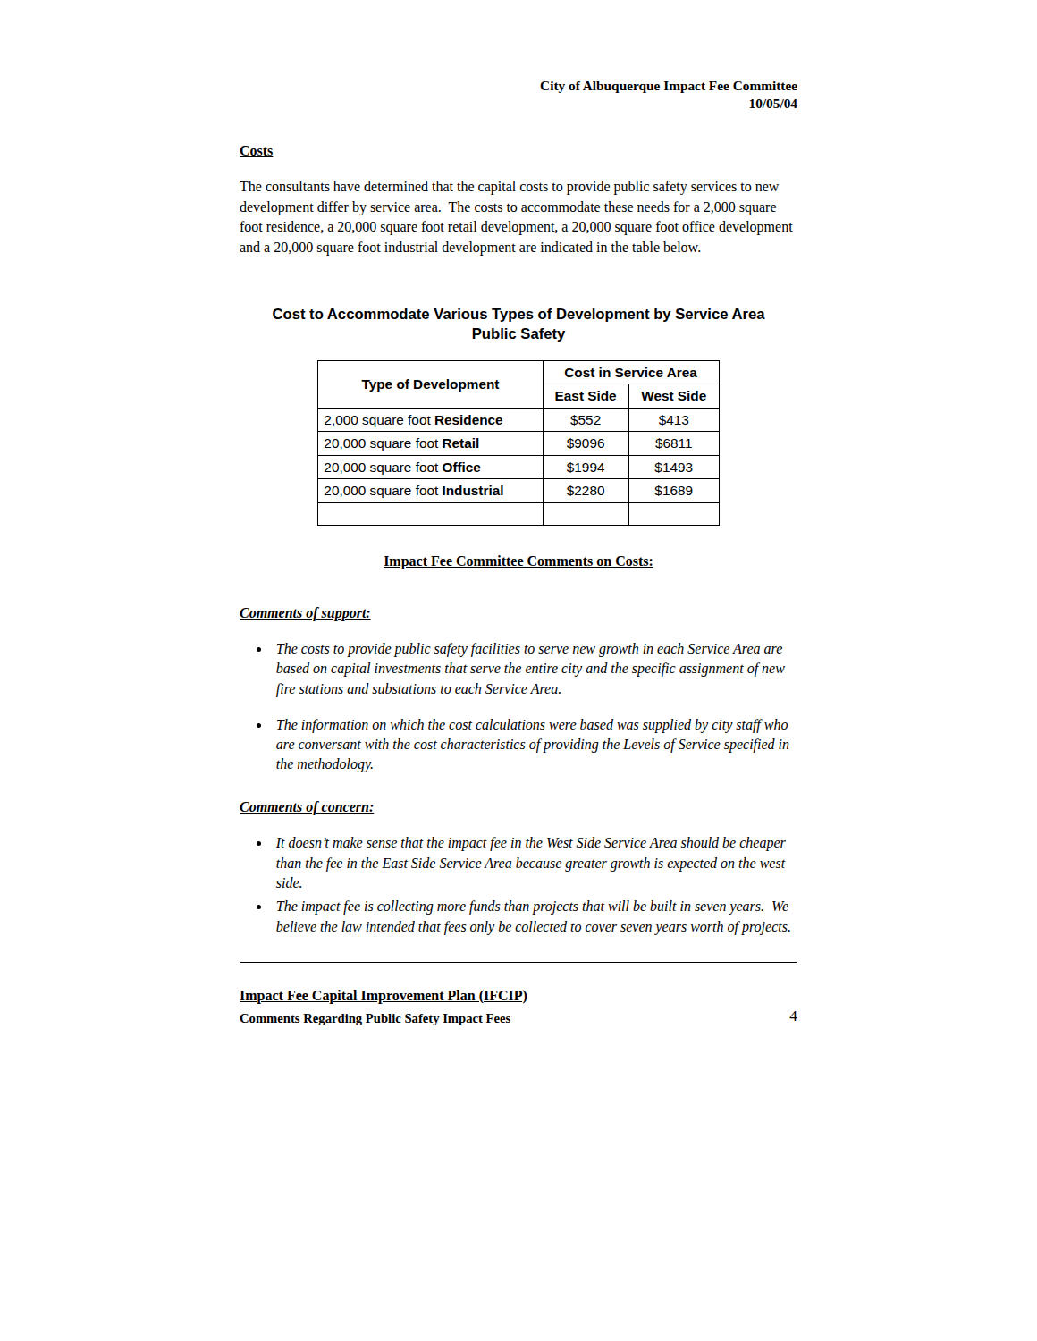City of Albuquerque Impact Fee Committee
10/05/04
Costs
The consultants have determined that the capital costs to provide public safety services to new development differ by service area. The costs to accommodate these needs for a 2,000 square foot residence, a 20,000 square foot retail development, a 20,000 square foot office development and a 20,000 square foot industrial development are indicated in the table below.
Cost to Accommodate Various Types of Development by Service Area
Public Safety
| Type of Development | Cost in Service Area |
| --- | --- |
| East Side | West Side |
| 2,000 square foot Residence | $552 | $413 |
| 20,000 square foot Retail | $9096 | $6811 |
| 20,000 square foot Office | $1994 | $1493 |
| 20,000 square foot Industrial | $2280 | $1689 |
Impact Fee Committee Comments on Costs:
Comments of support:
The costs to provide public safety facilities to serve new growth in each Service Area are based on capital investments that serve the entire city and the specific assignment of new fire stations and substations to each Service Area.
The information on which the cost calculations were based was supplied by city staff who are conversant with the cost characteristics of providing the Levels of Service specified in the methodology.
Comments of concern:
It doesn’t make sense that the impact fee in the West Side Service Area should be cheaper than the fee in the East Side Service Area because greater growth is expected on the west side.
The impact fee is collecting more funds than projects that will be built in seven years. We believe the law intended that fees only be collected to cover seven years worth of projects.
Impact Fee Capital Improvement Plan (IFCIP)
Comments Regarding Public Safety Impact Fees 4